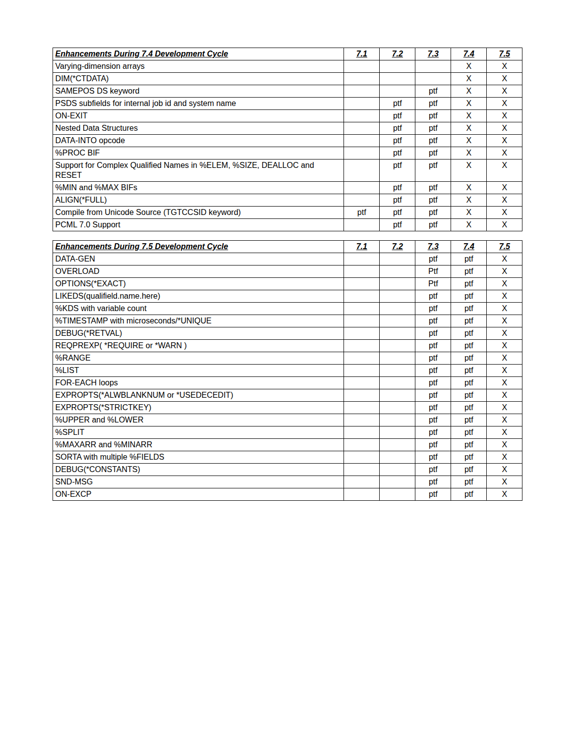| Enhancements During 7.4 Development Cycle | 7.1 | 7.2 | 7.3 | 7.4 | 7.5 |
| --- | --- | --- | --- | --- | --- |
| Varying-dimension arrays | | | | X | X |
| DIM(*CTDATA) | | | | X | X |
| SAMEPOS DS keyword | | | ptf | X | X |
| PSDS subfields for internal job id and system name | | ptf | ptf | X | X |
| ON-EXIT | | ptf | ptf | X | X |
| Nested Data Structures | | ptf | ptf | X | X |
| DATA-INTO opcode | | ptf | ptf | X | X |
| %PROC BIF | | ptf | ptf | X | X |
| Support for Complex Qualified Names in %ELEM, %SIZE, DEALLOC and RESET | | ptf | ptf | X | X |
| %MIN and %MAX BIFs | | ptf | ptf | X | X |
| ALIGN(*FULL) | | ptf | ptf | X | X |
| Compile from Unicode Source (TGTCCSID keyword) | ptf | ptf | ptf | X | X |
| PCML 7.0 Support | | ptf | ptf | X | X |
| Enhancements During 7.5 Development Cycle | 7.1 | 7.2 | 7.3 | 7.4 | 7.5 |
| DATA-GEN | | | ptf | ptf | X |
| OVERLOAD | | | Ptf | ptf | X |
| OPTIONS(*EXACT) | | | Ptf | ptf | X |
| LIKEDS(qualifield.name.here) | | | ptf | ptf | X |
| %KDS with variable count | | | ptf | ptf | X |
| %TIMESTAMP with microseconds/*UNIQUE | | | ptf | ptf | X |
| DEBUG(*RETVAL) | | | ptf | ptf | X |
| REQPREXP( *REQUIRE or *WARN ) | | | ptf | ptf | X |
| %RANGE | | | ptf | ptf | X |
| %LIST | | | ptf | ptf | X |
| FOR-EACH loops | | | ptf | ptf | X |
| EXPROPTS(*ALWBLANKNUM or *USEDECEDIT) | | | ptf | ptf | X |
| EXPROPTS(*STRICTKEY) | | | ptf | ptf | X |
| %UPPER and %LOWER | | | ptf | ptf | X |
| %SPLIT | | | ptf | ptf | X |
| %MAXARR and %MINARR | | | ptf | ptf | X |
| SORTA with multiple %FIELDS | | | ptf | ptf | X |
| DEBUG(*CONSTANTS) | | | ptf | ptf | X |
| SND-MSG | | | ptf | ptf | X |
| ON-EXCP | | | ptf | ptf | X |